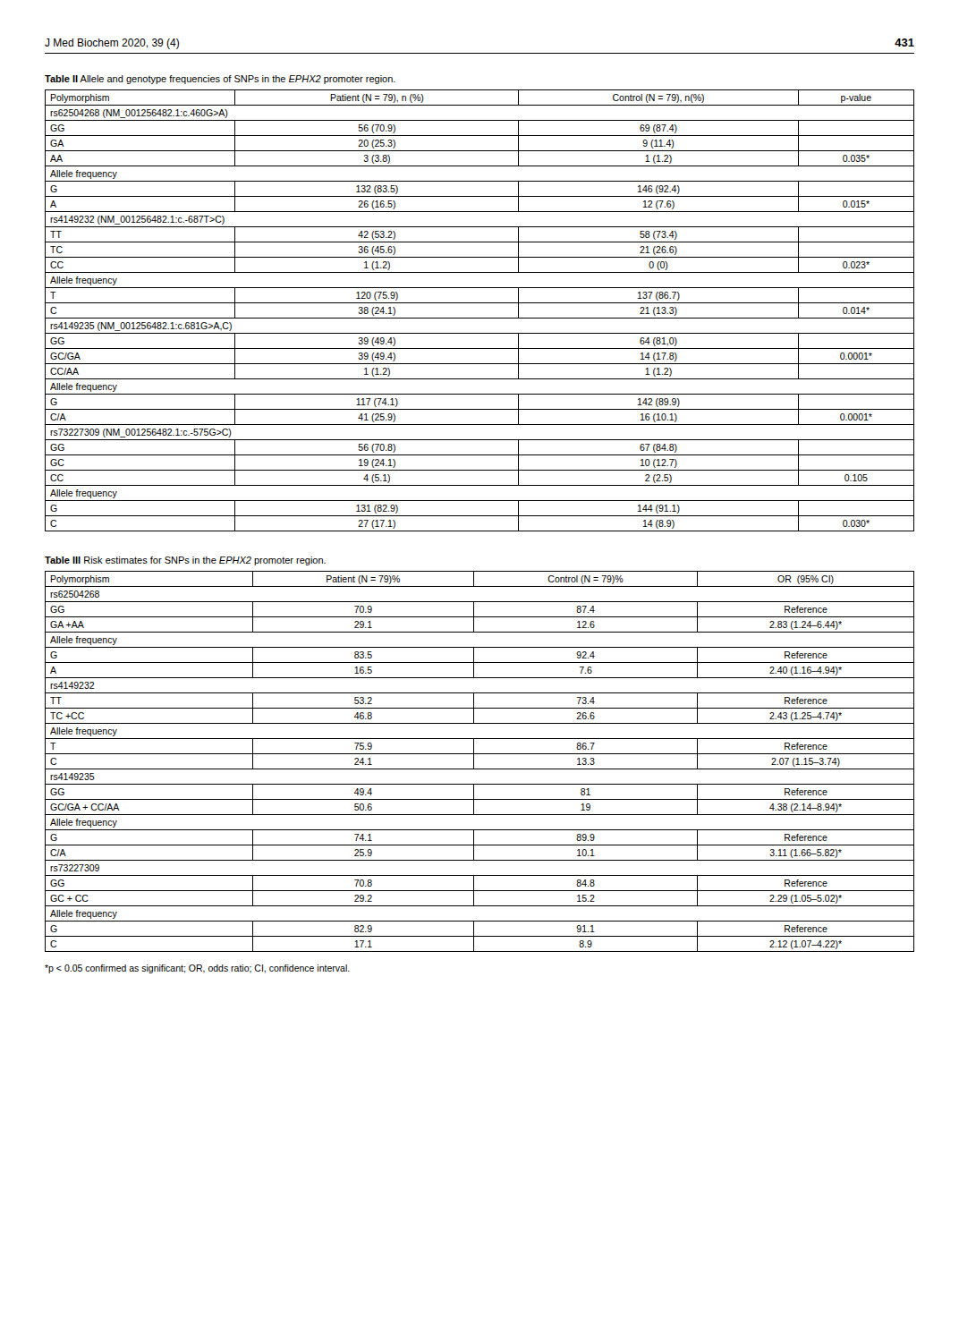J Med Biochem 2020, 39 (4) 431
Table II Allele and genotype frequencies of SNPs in the EPHX2 promoter region.
| Polymorphism | Patient (N = 79), n (%) | Control (N = 79), n(%) | p-value |
| --- | --- | --- | --- |
| rs62504268 (NM_001256482.1:c.460G>A) |
| GG | 56 (70.9) | 69 (87.4) | |
| GA | 20 (25.3) | 9 (11.4) | |
| AA | 3 (3.8) | 1 (1.2) | 0.035* |
| Allele frequency |
| G | 132 (83.5) | 146 (92.4) | |
| A | 26 (16.5) | 12 (7.6) | 0.015* |
| rs4149232 (NM_001256482.1:c.-687T>C) |
| TT | 42 (53.2) | 58 (73.4) | |
| TC | 36 (45.6) | 21 (26.6) | |
| CC | 1 (1.2) | 0 (0) | 0.023* |
| Allele frequency |
| T | 120 (75.9) | 137 (86.7) | |
| C | 38 (24.1) | 21 (13.3) | 0.014* |
| rs4149235 (NM_001256482.1:c.681G>A,C) |
| GG | 39 (49.4) | 64 (81,0) | |
| GC/GA | 39 (49.4) | 14 (17.8) | 0.0001* |
| CC/AA | 1 (1.2) | 1 (1.2) | |
| Allele frequency |
| G | 117 (74.1) | 142 (89.9) | |
| C/A | 41 (25.9) | 16 (10.1) | 0.0001* |
| rs73227309 (NM_001256482.1:c.-575G>C) |
| GG | 56 (70.8) | 67 (84.8) | |
| GC | 19 (24.1) | 10 (12.7) | |
| CC | 4 (5.1) | 2 (2.5) | 0.105 |
| Allele frequency |
| G | 131 (82.9) | 144 (91.1) | |
| C | 27 (17.1) | 14 (8.9) | 0.030* |
Table III Risk estimates for SNPs in the EPHX2 promoter region.
| Polymorphism | Patient (N = 79)% | Control (N = 79)% | OR (95% CI) |
| --- | --- | --- | --- |
| rs62504268 |
| GG | 70.9 | 87.4 | Reference |
| GA +AA | 29.1 | 12.6 | 2.83 (1.24–6.44)* |
| Allele frequency |
| G | 83.5 | 92.4 | Reference |
| A | 16.5 | 7.6 | 2.40 (1.16–4.94)* |
| rs4149232 |
| TT | 53.2 | 73.4 | Reference |
| TC +CC | 46.8 | 26.6 | 2.43 (1.25–4.74)* |
| Allele frequency |
| T | 75.9 | 86.7 | Reference |
| C | 24.1 | 13.3 | 2.07 (1.15–3.74) |
| rs4149235 |
| GG | 49.4 | 81 | Reference |
| GC/GA + CC/AA | 50.6 | 19 | 4.38 (2.14–8.94)* |
| Allele frequency |
| G | 74.1 | 89.9 | Reference |
| C/A | 25.9 | 10.1 | 3.11 (1.66–5.82)* |
| rs73227309 |
| GG | 70.8 | 84.8 | Reference |
| GC + CC | 29.2 | 15.2 | 2.29 (1.05–5.02)* |
| Allele frequency |
| G | 82.9 | 91.1 | Reference |
| C | 17.1 | 8.9 | 2.12 (1.07–4.22)* |
*p < 0.05 confirmed as significant; OR, odds ratio; CI, confidence interval.